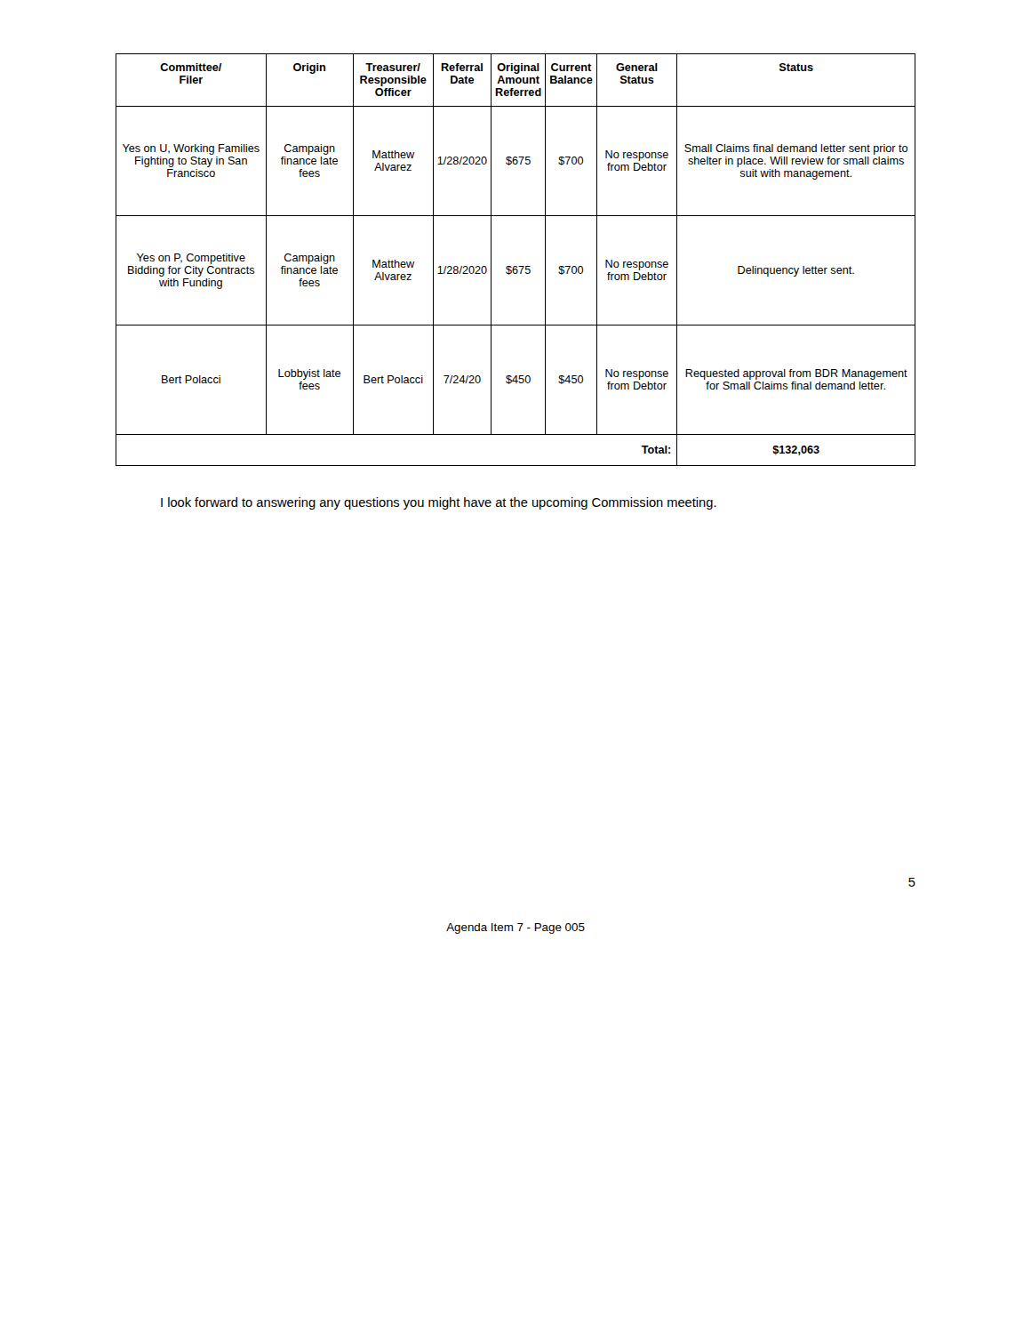| Committee/ Filer | Origin | Treasurer/ Responsible Officer | Referral Date | Original Amount Referred | Current Balance | General Status | Status |
| --- | --- | --- | --- | --- | --- | --- | --- |
| Yes on U, Working Families Fighting to Stay in San Francisco | Campaign finance late fees | Matthew Alvarez | 1/28/2020 | $675 | $700 | No response from Debtor | Small Claims final demand letter sent prior to shelter in place. Will review for small claims suit with management. |
| Yes on P, Competitive Bidding for City Contracts with Funding | Campaign finance late fees | Matthew Alvarez | 1/28/2020 | $675 | $700 | No response from Debtor | Delinquency letter sent. |
| Bert Polacci | Lobbyist late fees | Bert Polacci | 7/24/20 | $450 | $450 | No response from Debtor | Requested approval from BDR Management for Small Claims final demand letter. |
| Total: | $132,063 |
I look forward to answering any questions you might have at the upcoming Commission meeting.
5
Agenda Item 7 - Page 005